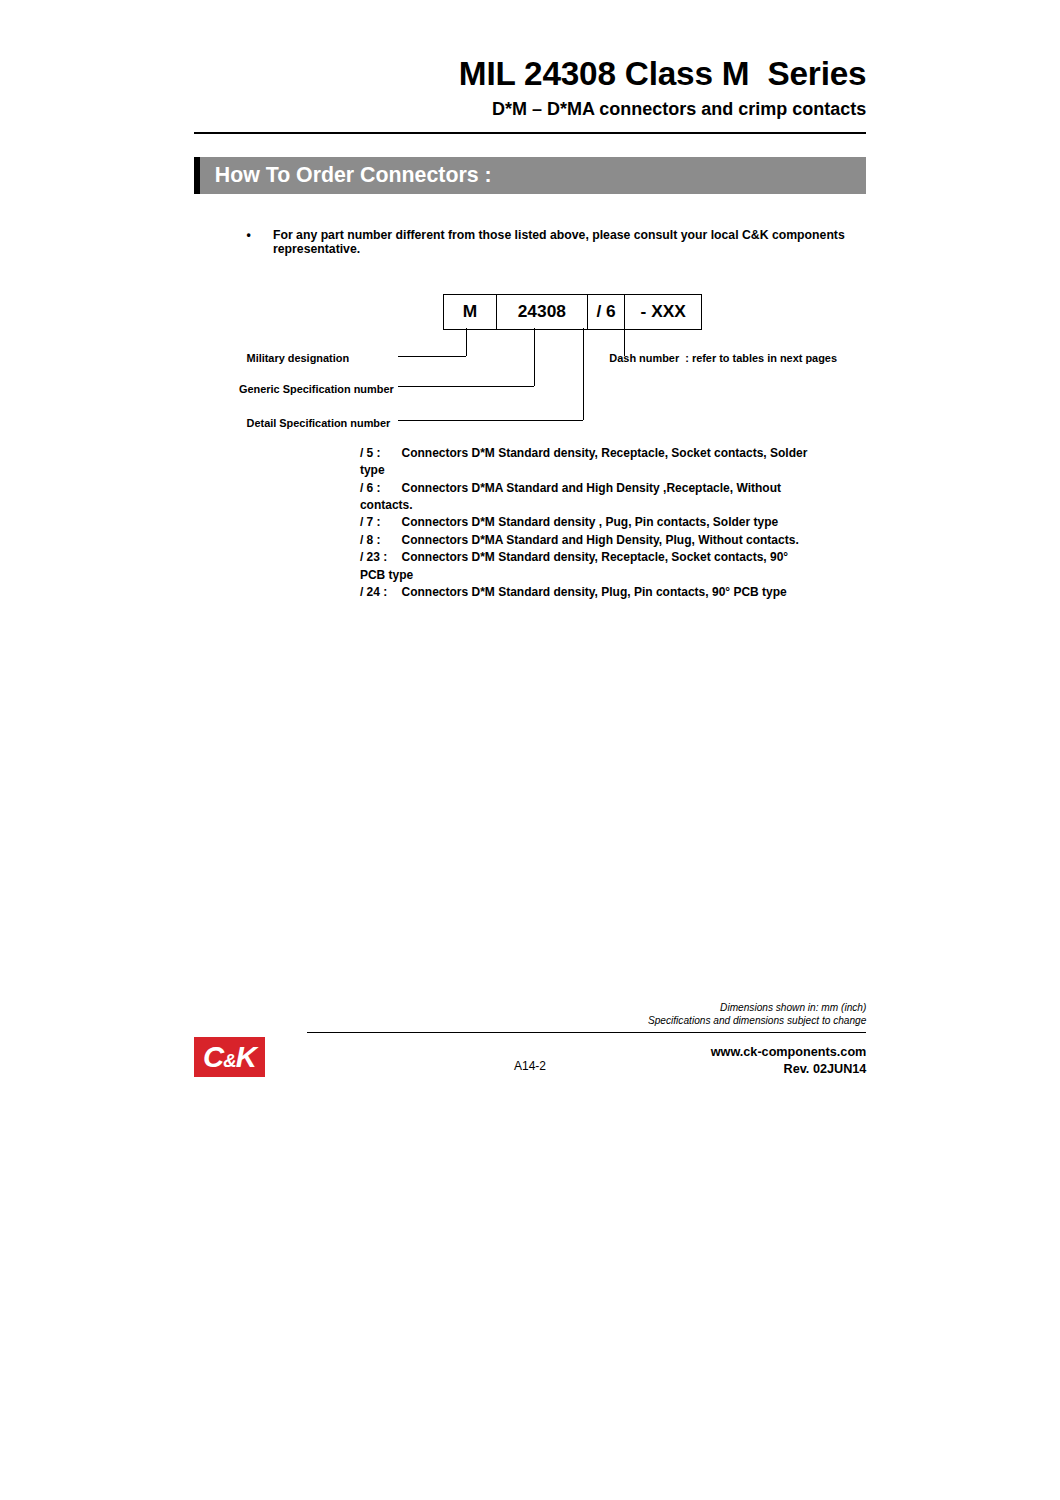MIL 24308 Class M Series
D*M – D*MA connectors and crimp contacts
How To Order Connectors :
• For any part number different from those listed above, please consult your local C&K components representative.
M
24308
/ 6
- XXX
Military designation
Generic Specification number
Detail Specification number
Dash number : refer to tables in next pages
/ 5 : Connectors D*M Standard density, Receptacle, Socket contacts, Solder type
/ 6 : Connectors D*MA Standard and High Density ,Receptacle, Without contacts.
/ 7 : Connectors D*M Standard density , Pug, Pin contacts, Solder type
/ 8 : Connectors D*MA Standard and High Density, Plug, Without contacts.
/ 23 : Connectors D*M Standard density, Receptacle, Socket contacts, 90° PCB type
/ 24 : Connectors D*M Standard density, Plug, Pin contacts, 90° PCB type
Dimensions shown in: mm (inch)
Specifications and dimensions subject to change
C&K
A14-2
www.ck-components.com
Rev. 02JUN14